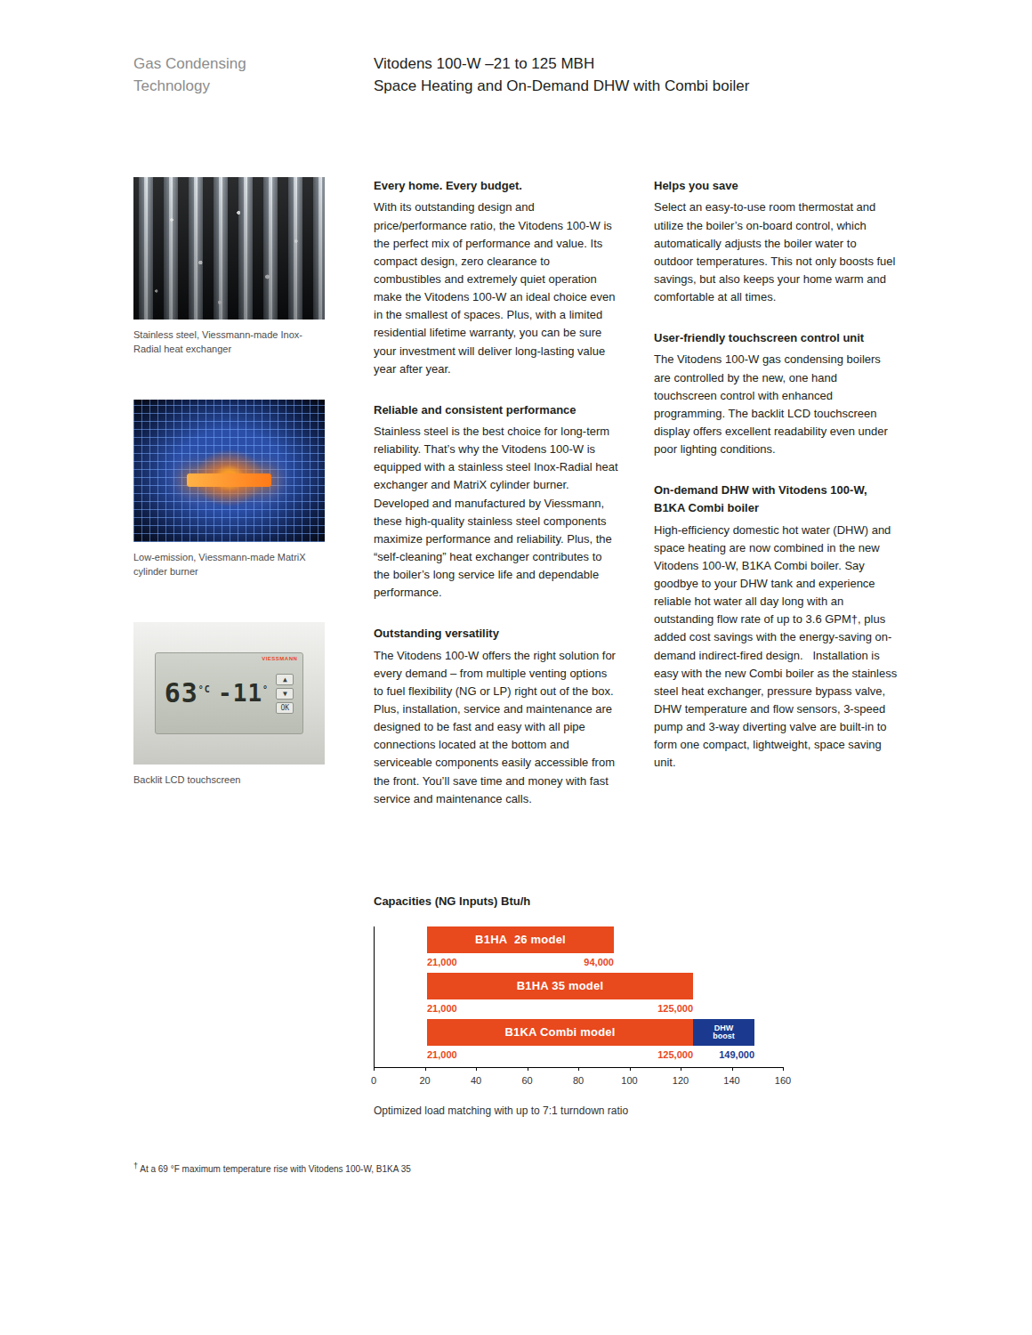Gas Condensing
Technology
Vitodens 100-W –21 to 125 MBH
Space Heating and On-Demand DHW with Combi boiler
Stainless steel, Viessmann-made Inox-Radial heat exchanger
Low-emission, Viessmann-made MatriX cylinder burner
VIESSMANN 63°C -11° ▲ ▼ OK
Backlit LCD touchscreen
Every home. Every budget.
With its outstanding design and price/performance ratio, the Vitodens 100-W is the perfect mix of performance and value. Its compact design, zero clearance to combustibles and extremely quiet operation make the Vitodens 100-W an ideal choice even in the smallest of spaces. Plus, with a limited residential lifetime warranty, you can be sure your investment will deliver long-lasting value year after year.
Reliable and consistent performance
Stainless steel is the best choice for long-term reliability. That’s why the Vitodens 100-W is equipped with a stainless steel Inox-Radial heat exchanger and MatriX cylinder burner. Developed and manufactured by Viessmann, these high-quality stainless steel components maximize performance and reliability. Plus, the “self-cleaning” heat exchanger contributes to the boiler’s long service life and dependable performance.
Outstanding versatility
The Vitodens 100-W offers the right solution for every demand – from multiple venting options to fuel flexibility (NG or LP) right out of the box. Plus, installation, service and maintenance are designed to be fast and easy with all pipe connections located at the bottom and serviceable components easily accessible from the front. You’ll save time and money with fast service and maintenance calls.
Helps you save
Select an easy-to-use room thermostat and utilize the boiler’s on-board control, which automatically adjusts the boiler water to outdoor temperatures. This not only boosts fuel savings, but also keeps your home warm and comfortable at all times.
User-friendly touchscreen control unit
The Vitodens 100-W gas condensing boilers are controlled by the new, one hand touchscreen control with enhanced programming. The backlit LCD touchscreen display offers excellent readability even under poor lighting conditions.
On-demand DHW with Vitodens 100-W, B1KA Combi boiler
High-efficiency domestic hot water (DHW) and space heating are now combined in the new Vitodens 100-W, B1KA Combi boiler. Say goodbye to your DHW tank and experience reliable hot water all day long with an outstanding flow rate of up to 3.6 GPM†, plus added cost savings with the energy-saving on-demand indirect-fired design. Installation is easy with the new Combi boiler as the stainless steel heat exchanger, pressure bypass valve, DHW temperature and flow sensors, 3-speed pump and 3-way diverting valve are built-in to form one compact, lightweight, space saving unit.
Capacities (NG Inputs) Btu/h
Bar 1: 21,000 -> 94,000 (scale: 0-160 over 460px => 2.875px per unit(thousand))
B1HA 26 model
21,000
94,000
B1HA 35 model
21,000
125,000
B1KA Combi model
DHW boost
21,000
125,000
149,000
0
20
40
60
80
100
120
140
160
Optimized load matching with up to 7:1 turndown ratio
† At a 69 °F maximum temperature rise with Vitodens 100-W, B1KA 35